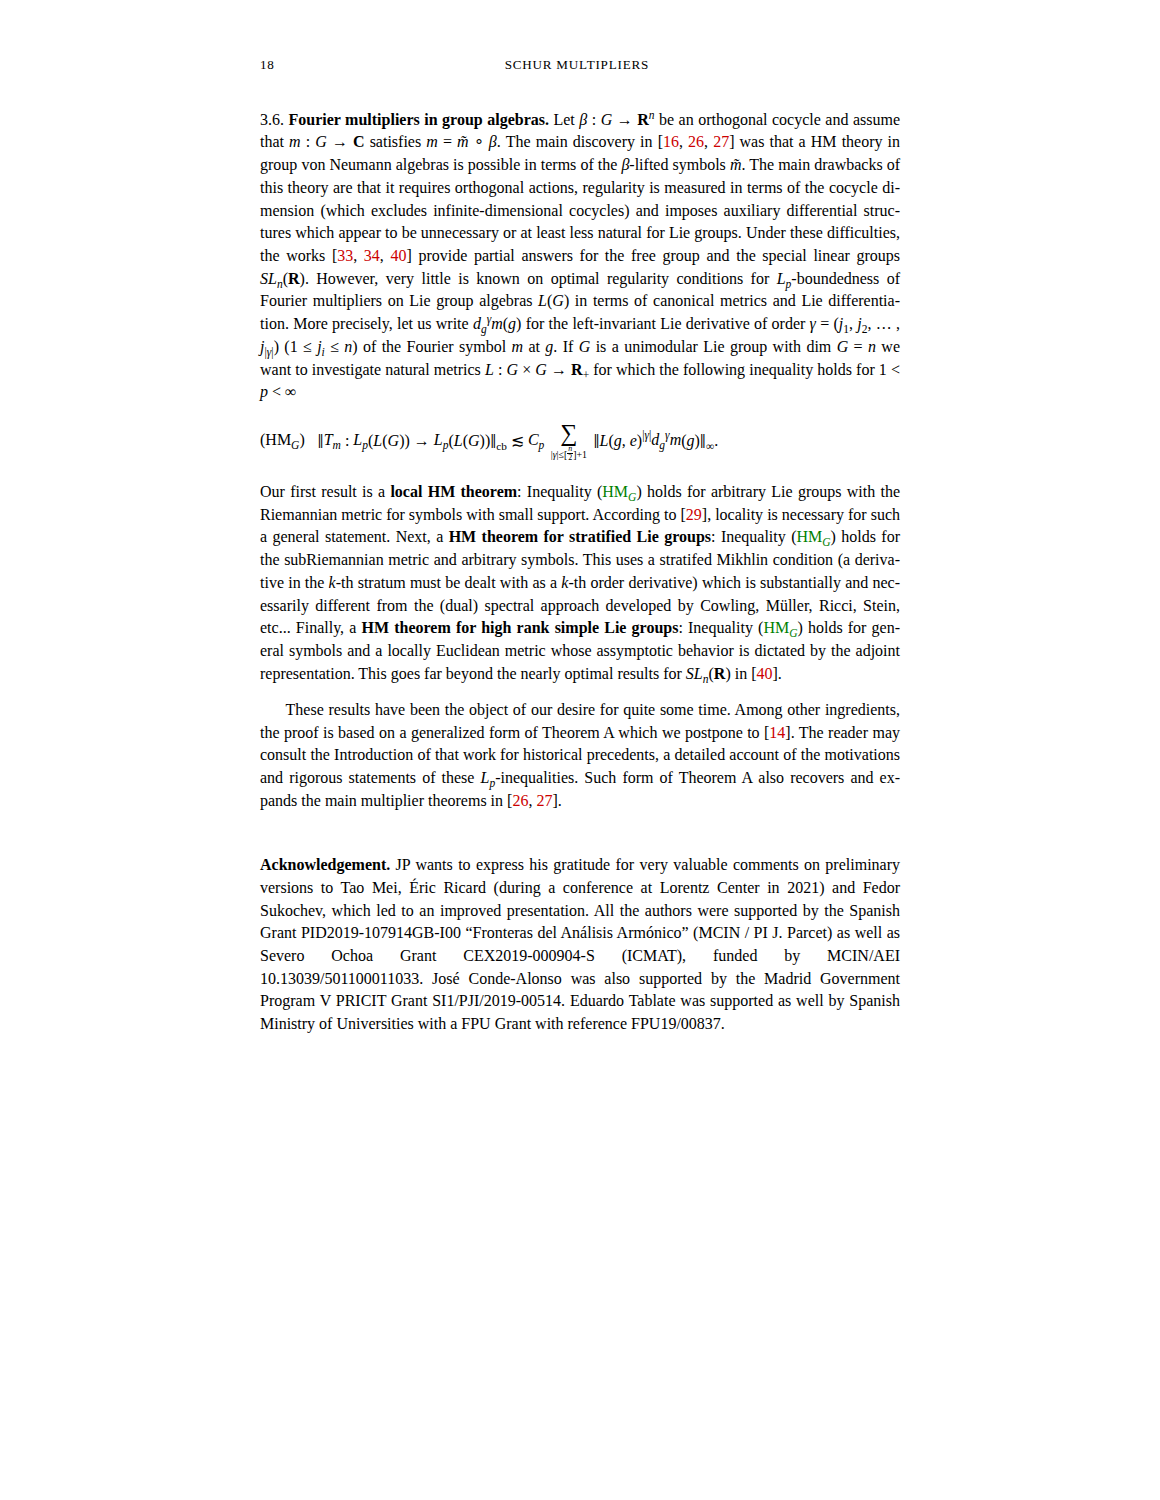18 Schur multipliers
3.6. Fourier multipliers in group algebras.
Let β : G → Rn be an orthogonal cocycle and assume that m : G → C satisfies m = m̃ ∘ β. The main discovery in [16, 26, 27] was that a HM theory in group von Neumann algebras is possible in terms of the β-lifted symbols m̃. The main drawbacks of this theory are that it requires orthogonal actions, regularity is measured in terms of the cocycle dimension (which excludes infinite-dimensional cocycles) and imposes auxiliary differential structures which appear to be unnecessary or at least less natural for Lie groups. Under these difficulties, the works [33, 34, 40] provide partial answers for the free group and the special linear groups SLn(R). However, very little is known on optimal regularity conditions for Lp-boundedness of Fourier multipliers on Lie group algebras L(G) in terms of canonical metrics and Lie differentiation. More precisely, let us write dgγm(g) for the left-invariant Lie derivative of order γ = (j1, j2, … , j|γ|) (1 ≤ ji ≤ n) of the Fourier symbol m at g. If G is a unimodular Lie group with dim G = n we want to investigate natural metrics L : G × G → R+ for which the following inequality holds for 1 < p < ∞
(HMG) ‖Tm : Lp(L(G)) → Lp(L(G))‖cb ≲ Cp ∑|γ|≤[n 2]+1 ‖L(g, e)|γ|dgγm(g)‖∞.
Our first result is a local HM theorem: Inequality (HMG) holds for arbitrary Lie groups with the Riemannian metric for symbols with small support. According to [29], locality is necessary for such a general statement. Next, a HM theorem for stratified Lie groups: Inequality (HMG) holds for the subRiemannian metric and arbitrary symbols. This uses a stratifed Mikhlin condition (a derivative in the k-th stratum must be dealt with as a k-th order derivative) which is substantially and necessarily different from the (dual) spectral approach developed by Cowling, Müller, Ricci, Stein, etc... Finally, a HM theorem for high rank simple Lie groups: Inequality (HMG) holds for general symbols and a locally Euclidean metric whose assymptotic behavior is dictated by the adjoint representation. This goes far beyond the nearly optimal results for SLn(R) in [40].
These results have been the object of our desire for quite some time. Among other ingredients, the proof is based on a generalized form of Theorem A which we postpone to [14]. The reader may consult the Introduction of that work for historical precedents, a detailed account of the motivations and rigorous statements of these Lp-inequalities. Such form of Theorem A also recovers and expands the main multiplier theorems in [26, 27].
Acknowledgement. JP wants to express his gratitude for very valuable comments on preliminary versions to Tao Mei, Éric Ricard (during a conference at Lorentz Center in 2021) and Fedor Sukochev, which led to an improved presentation. All the authors were supported by the Spanish Grant PID2019-107914GB-I00 “Fronteras del Análisis Armónico” (MCIN / PI J. Parcet) as well as Severo Ochoa Grant CEX2019-000904-S (ICMAT), funded by MCIN/AEI 10.13039/501100011033. José Conde-Alonso was also supported by the Madrid Government Program V PRICIT Grant SI1/PJI/2019-00514. Eduardo Tablate was supported as well by Spanish Ministry of Universities with a FPU Grant with reference FPU19/00837.